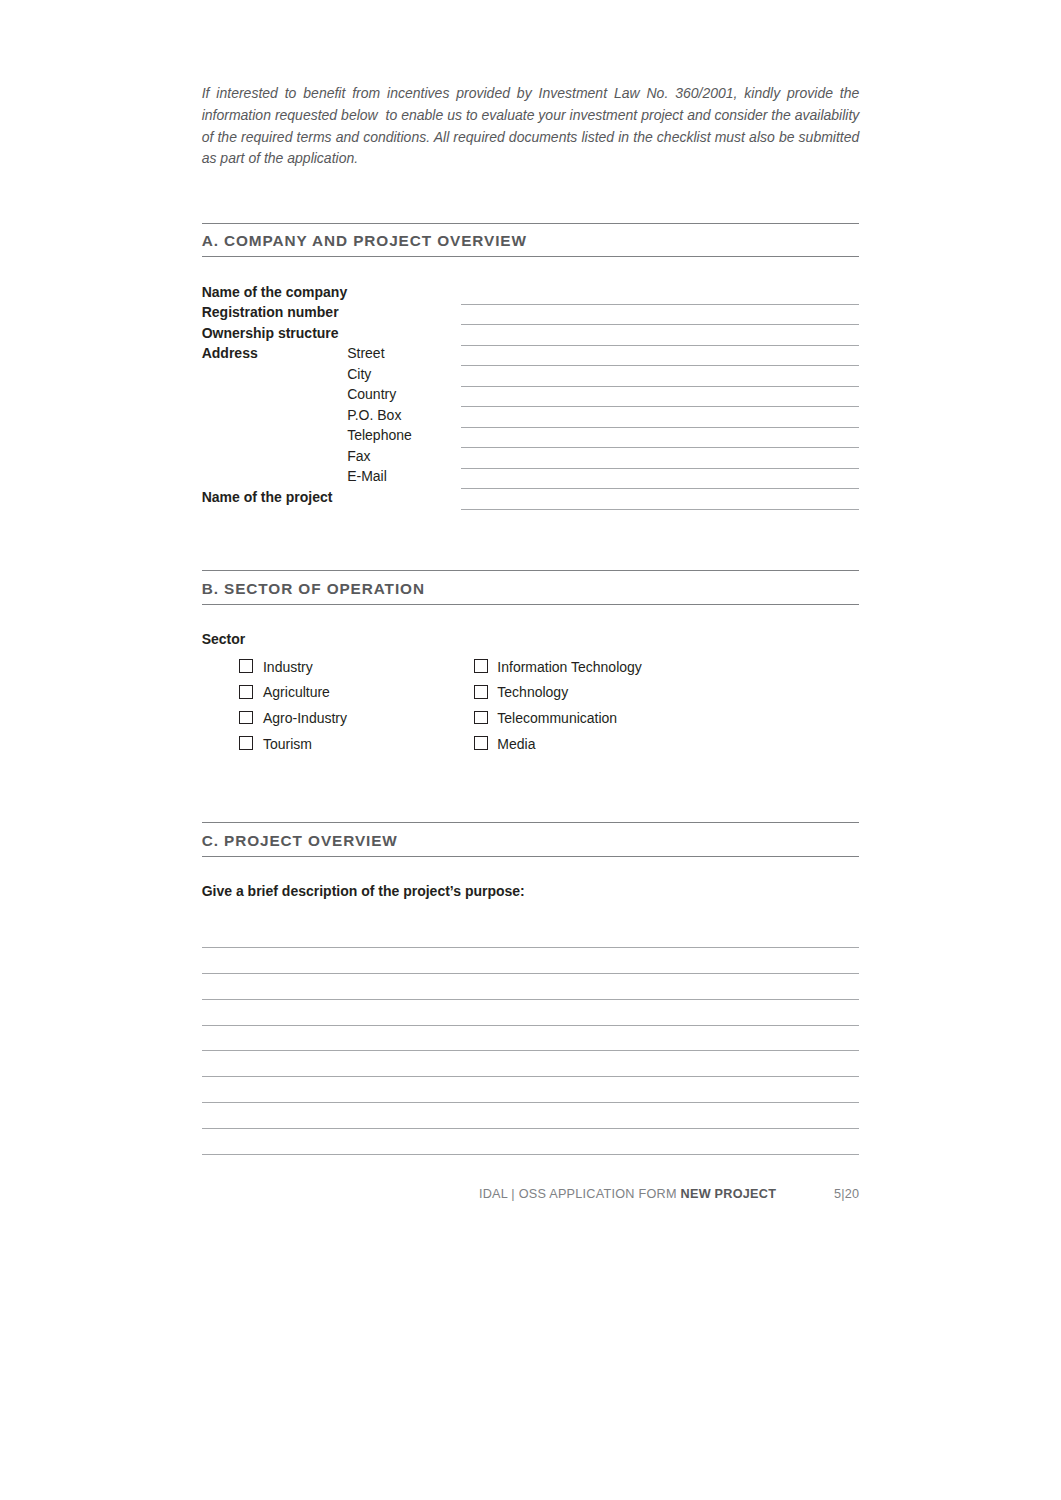If interested to benefit from incentives provided by Investment Law No. 360/2001, kindly provide the information requested below to enable us to evaluate your investment project and consider the availability of the required terms and conditions. All required documents listed in the checklist must also be submitted as part of the application.
A. Company and Project Overview
| Name of the company | | |
| Registration number | | |
| Ownership structure | | |
| Address | Street | |
| | City | |
| | Country | |
| | P.O. Box | |
| | Telephone | |
| | Fax | |
| | E-Mail | |
| Name of the project | | |
B. Sector of Operation
Sector
| Industry | Information Technology |
| Agriculture | Technology |
| Agro-Industry | Telecommunication |
| Tourism | Media |
C. Project Overview
Give a brief description of the project’s purpose:
IDAL | OSS APPLICATION FORM NEW PROJECT 5|20